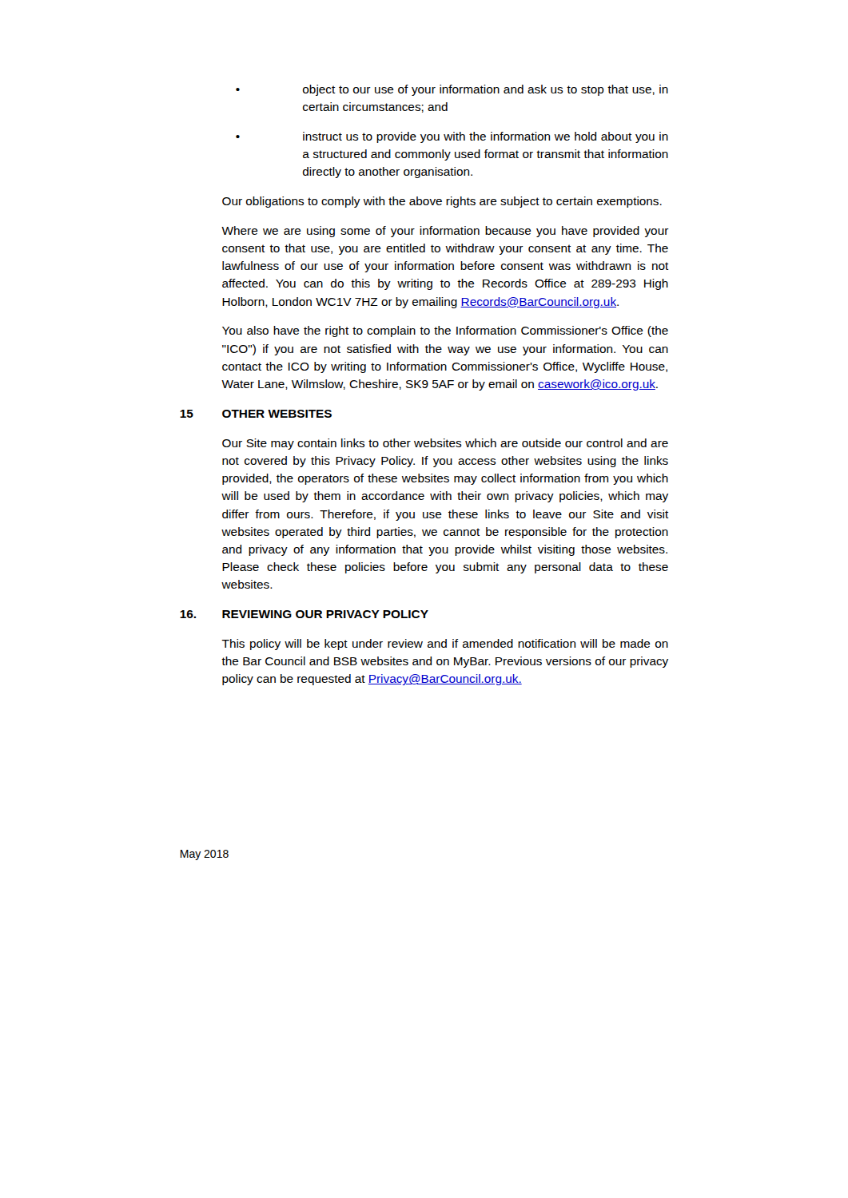object to our use of your information and ask us to stop that use, in certain circumstances; and
instruct us to provide you with the information we hold about you in a structured and commonly used format or transmit that information directly to another organisation.
Our obligations to comply with the above rights are subject to certain exemptions.
Where we are using some of your information because you have provided your consent to that use, you are entitled to withdraw your consent at any time. The lawfulness of our use of your information before consent was withdrawn is not affected. You can do this by writing to the Records Office at 289-293 High Holborn, London WC1V 7HZ or by emailing Records@BarCouncil.org.uk.
You also have the right to complain to the Information Commissioner's Office (the "ICO") if you are not satisfied with the way we use your information. You can contact the ICO by writing to Information Commissioner's Office, Wycliffe House, Water Lane, Wilmslow, Cheshire, SK9 5AF or by email on casework@ico.org.uk.
15 Other Websites
Our Site may contain links to other websites which are outside our control and are not covered by this Privacy Policy. If you access other websites using the links provided, the operators of these websites may collect information from you which will be used by them in accordance with their own privacy policies, which may differ from ours. Therefore, if you use these links to leave our Site and visit websites operated by third parties, we cannot be responsible for the protection and privacy of any information that you provide whilst visiting those websites. Please check these policies before you submit any personal data to these websites.
16. Reviewing our Privacy Policy
This policy will be kept under review and if amended notification will be made on the Bar Council and BSB websites and on MyBar. Previous versions of our privacy policy can be requested at Privacy@BarCouncil.org.uk.
May 2018